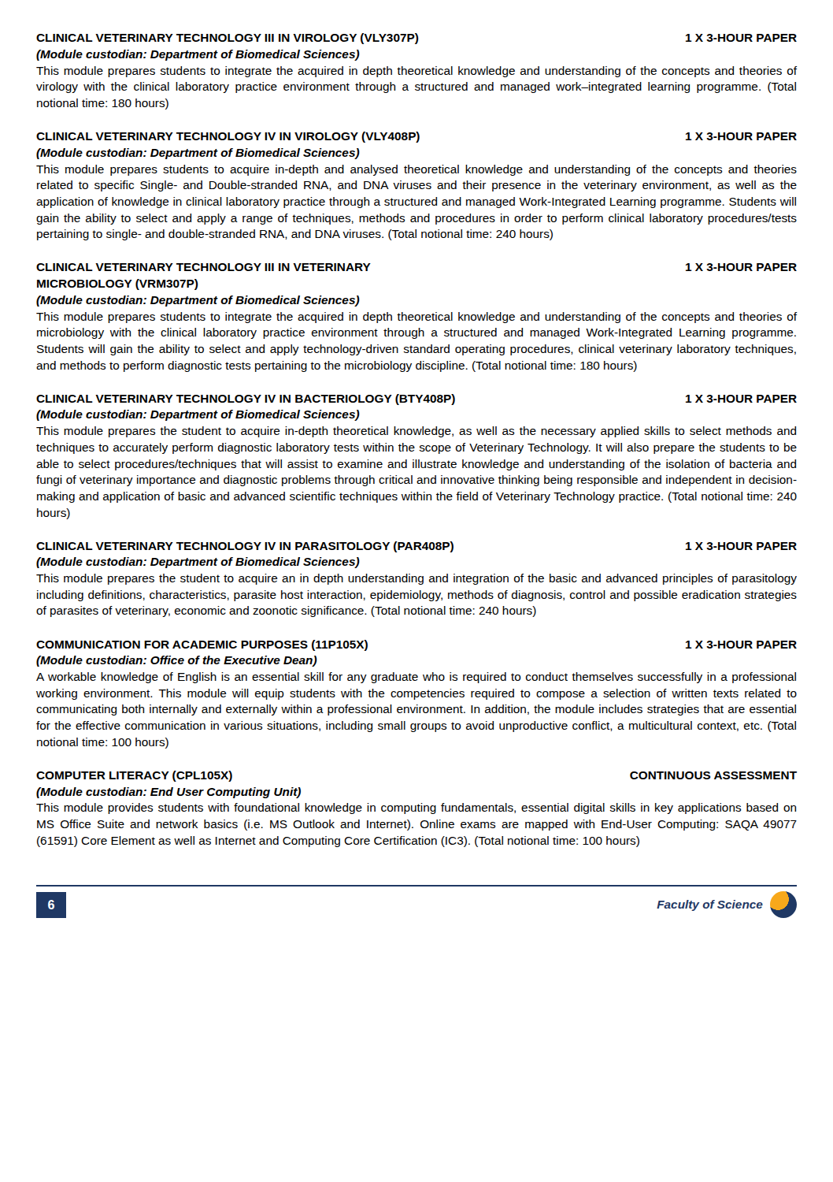CLINICAL VETERINARY TECHNOLOGY III IN VIROLOGY (VLY307P) 1 X 3-HOUR PAPER
(Module custodian: Department of Biomedical Sciences)
This module prepares students to integrate the acquired in depth theoretical knowledge and understanding of the concepts and theories of virology with the clinical laboratory practice environment through a structured and managed work–integrated learning programme. (Total notional time: 180 hours)
CLINICAL VETERINARY TECHNOLOGY IV IN VIROLOGY (VLY408P) 1 X 3-HOUR PAPER
(Module custodian: Department of Biomedical Sciences)
This module prepares students to acquire in-depth and analysed theoretical knowledge and understanding of the concepts and theories related to specific Single- and Double-stranded RNA, and DNA viruses and their presence in the veterinary environment, as well as the application of knowledge in clinical laboratory practice through a structured and managed Work-Integrated Learning programme. Students will gain the ability to select and apply a range of techniques, methods and procedures in order to perform clinical laboratory procedures/tests pertaining to single- and double-stranded RNA, and DNA viruses. (Total notional time: 240 hours)
CLINICAL VETERINARY TECHNOLOGY III IN VETERINARY
MICROBIOLOGY (VRM307P) 1 X 3-HOUR PAPER
(Module custodian: Department of Biomedical Sciences)
This module prepares students to integrate the acquired in depth theoretical knowledge and understanding of the concepts and theories of microbiology with the clinical laboratory practice environment through a structured and managed Work-Integrated Learning programme. Students will gain the ability to select and apply technology-driven standard operating procedures, clinical veterinary laboratory techniques, and methods to perform diagnostic tests pertaining to the microbiology discipline. (Total notional time: 180 hours)
CLINICAL VETERINARY TECHNOLOGY IV IN BACTERIOLOGY (BTY408P) 1 X 3-HOUR PAPER
(Module custodian: Department of Biomedical Sciences)
This module prepares the student to acquire in-depth theoretical knowledge, as well as the necessary applied skills to select methods and techniques to accurately perform diagnostic laboratory tests within the scope of Veterinary Technology. It will also prepare the students to be able to select procedures/techniques that will assist to examine and illustrate knowledge and understanding of the isolation of bacteria and fungi of veterinary importance and diagnostic problems through critical and innovative thinking being responsible and independent in decision-making and application of basic and advanced scientific techniques within the field of Veterinary Technology practice. (Total notional time: 240 hours)
CLINICAL VETERINARY TECHNOLOGY IV IN PARASITOLOGY (PAR408P) 1 X 3-HOUR PAPER
(Module custodian: Department of Biomedical Sciences)
This module prepares the student to acquire an in depth understanding and integration of the basic and advanced principles of parasitology including definitions, characteristics, parasite host interaction, epidemiology, methods of diagnosis, control and possible eradication strategies of parasites of veterinary, economic and zoonotic significance. (Total notional time: 240 hours)
COMMUNICATION FOR ACADEMIC PURPOSES (11P105X) 1 X 3-HOUR PAPER
(Module custodian: Office of the Executive Dean)
A workable knowledge of English is an essential skill for any graduate who is required to conduct themselves successfully in a professional working environment. This module will equip students with the competencies required to compose a selection of written texts related to communicating both internally and externally within a professional environment. In addition, the module includes strategies that are essential for the effective communication in various situations, including small groups to avoid unproductive conflict, a multicultural context, etc. (Total notional time: 100 hours)
COMPUTER LITERACY (CPL105X) CONTINUOUS ASSESSMENT
(Module custodian: End User Computing Unit)
This module provides students with foundational knowledge in computing fundamentals, essential digital skills in key applications based on MS Office Suite and network basics (i.e. MS Outlook and Internet). Online exams are mapped with End-User Computing: SAQA 49077 (61591) Core Element as well as Internet and Computing Core Certification (IC3). (Total notional time: 100 hours)
6 Faculty of Science